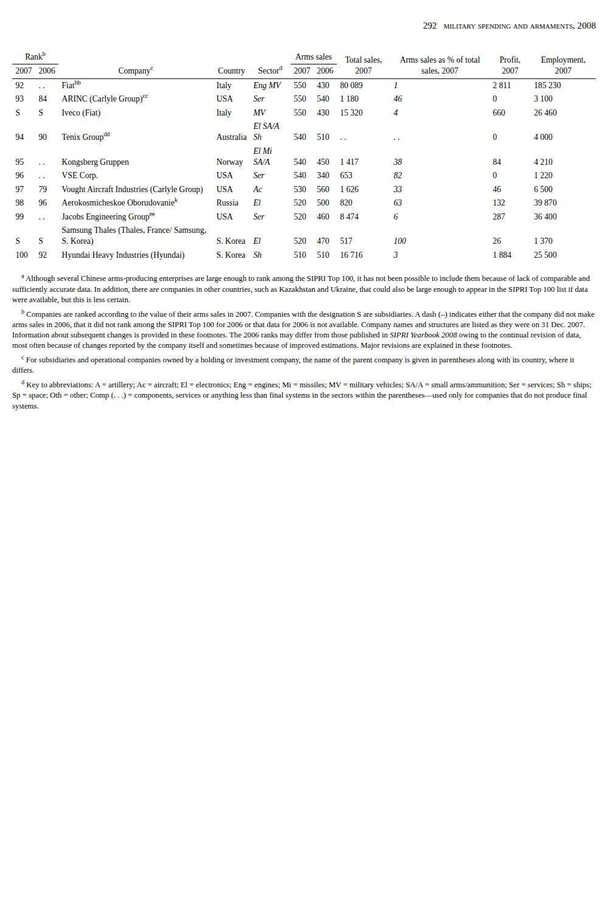292 military spending and armaments, 2008
| Rank b | Company c | Country | Sector d | Arms sales | Total sales, 2007 | Arms sales as % of total sales, 2007 | Profit, 2007 | Employment, 2007 |
| --- | --- | --- | --- | --- | --- | --- | --- | --- |
| 2007 | 2006 | 2007 | 2006 |
| 92 | . . | Fiat bb | Italy | Eng MV | 550 | 430 | 80 089 | 1 | 2 811 | 185 230 |
| 93 | 84 | ARINC (Carlyle Group) cc | USA | Ser | 550 | 540 | 1 180 | 46 | 0 | 3 100 |
| S | S | Iveco (Fiat) | Italy | MV | 550 | 430 | 15 320 | 4 | 660 | 26 460 |
| 94 | 90 | Tenix Group dd | Australia | El SA/A Sh | 540 | 510 | . . | . . | 0 | 4 000 |
| 95 | . . | Kongsberg Gruppen | Norway | El Mi SA/A | 540 | 450 | 1 417 | 38 | 84 | 4 210 |
| 96 | . . | VSE Corp. | USA | Ser | 540 | 340 | 653 | 82 | 0 | 1 220 |
| 97 | 79 | Vought Aircraft Industries (Carlyle Group) | USA | Ac | 530 | 560 | 1 626 | 33 | 46 | 6 500 |
| 98 | 96 | Aerokosmicheskoe Oborudovanie k | Russia | El | 520 | 500 | 820 | 63 | 132 | 39 870 |
| 99 | . . | Jacobs Engineering Group ee | USA | Ser | 520 | 460 | 8 474 | 6 | 287 | 36 400 |
| S | S | Samsung Thales (Thales, France/ Samsung, S. Korea) | S. Korea | El | 520 | 470 | 517 | 100 | 26 | 1 370 |
| 100 | 92 | Hyundai Heavy Industries (Hyundai) | S. Korea | Sh | 510 | 510 | 16 716 | 3 | 1 884 | 25 500 |
a Although several Chinese arms-producing enterprises are large enough to rank among the SIPRI Top 100, it has not been possible to include them because of lack of comparable and sufficiently accurate data. In addition, there are companies in other countries, such as Kazakhstan and Ukraine, that could also be large enough to appear in the SIPRI Top 100 list if data were available, but this is less certain.
b Companies are ranked according to the value of their arms sales in 2007. Companies with the designation S are subsidiaries. A dash (–) indicates either that the company did not make arms sales in 2006, that it did not rank among the SIPRI Top 100 for 2006 or that data for 2006 is not available. Company names and structures are listed as they were on 31 Dec. 2007. Information about subsequent changes is provided in these footnotes. The 2006 ranks may differ from those published in SIPRI Yearbook 2008 owing to the continual revision of data, most often because of changes reported by the company itself and sometimes because of improved estimations. Major revisions are explained in these footnotes.
c For subsidiaries and operational companies owned by a holding or investment company, the name of the parent company is given in parentheses along with its country, where it differs.
d Key to abbreviations: A = artillery; Ac = aircraft; El = electronics; Eng = engines; Mi = missiles; MV = military vehicles; SA/A = small arms/ammunition; Ser = services; Sh = ships; Sp = space; Oth = other; Comp (. . .) = components, services or anything less than final systems in the sectors within the parentheses—used only for companies that do not produce final systems.